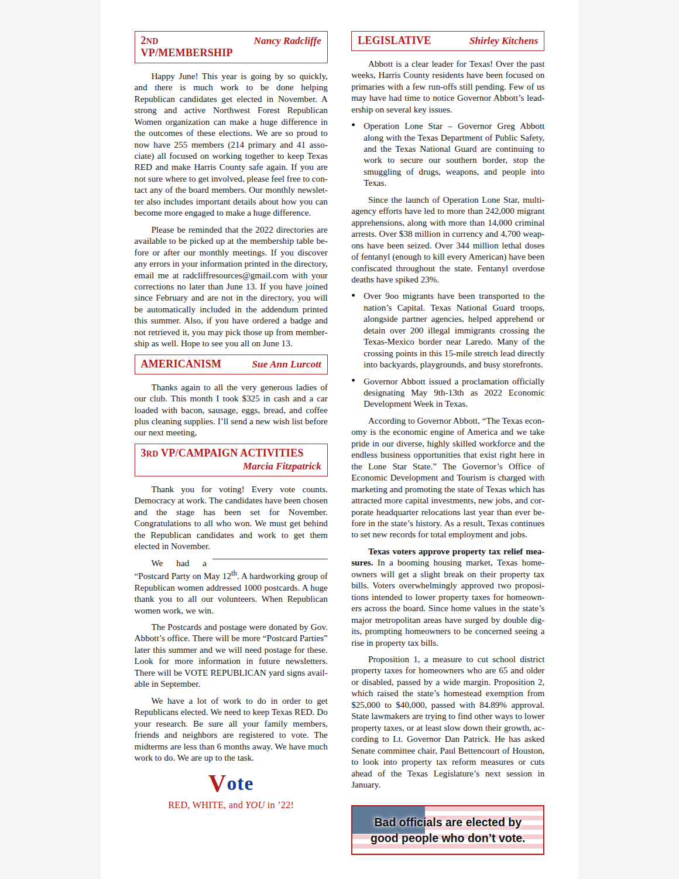2nd VP/Membership Nancy Radcliffe
Happy June! This year is going by so quickly, and there is much work to be done helping Republican candidates get elected in November. A strong and active Northwest Forest Republican Women organization can make a huge difference in the outcomes of these elections. We are so proud to now have 255 members (214 primary and 41 associate) all focused on working together to keep Texas RED and make Harris County safe again. If you are not sure where to get involved, please feel free to contact any of the board members. Our monthly newsletter also includes important details about how you can become more engaged to make a huge difference.
Please be reminded that the 2022 directories are available to be picked up at the membership table before or after our monthly meetings. If you discover any errors in your information printed in the directory, email me at radcliffresources@gmail.com with your corrections no later than June 13. If you have joined since February and are not in the directory, you will be automatically included in the addendum printed this summer. Also, if you have ordered a badge and not retrieved it, you may pick those up from membership as well. Hope to see you all on June 13.
Americanism Sue Ann Lurcott
Thanks again to all the very generous ladies of our club. This month I took $325 in cash and a car loaded with bacon, sausage, eggs, bread, and coffee plus cleaning supplies. I’ll send a new wish list before our next meeting,
3rd VP/Campaign Activities Marcia Fitzpatrick
Thank you for voting! Every vote counts. Democracy at work. The candidates have been chosen and the stage has been set for November. Congratulations to all who won. We must get behind the Republican candidates and work to get them elected in November.
We had a “Postcard Party on May 12th. A hardworking group of Republican women addressed 1000 postcards. A huge thank you to all our volunteers. When Republican women work, we win.
The Postcards and postage were donated by Gov. Abbott’s office. There will be more “Postcard Parties” later this summer and we will need postage for these. Look for more information in future newsletters. There will be VOTE REPUBLICAN yard signs available in September.
We have a lot of work to do in order to get Republicans elected. We need to keep Texas RED. Do your research. Be sure all your family members, friends and neighbors are registered to vote. The midterms are less than 6 months away. We have much work to do. We are up to the task.
Vote
RED, WHITE, and YOU in ’22!
Legislative Shirley Kitchens
Abbott is a clear leader for Texas! Over the past weeks, Harris County residents have been focused on primaries with a few run-offs still pending. Few of us may have had time to notice Governor Abbott’s leadership on several key issues.
Operation Lone Star – Governor Greg Abbott along with the Texas Department of Public Safety, and the Texas National Guard are continuing to work to secure our southern border, stop the smuggling of drugs, weapons, and people into Texas.
Since the launch of Operation Lone Star, multi-agency efforts have led to more than 242,000 migrant apprehensions, along with more than 14,000 criminal arrests. Over $38 million in currency and 4,700 weapons have been seized. Over 344 million lethal doses of fentanyl (enough to kill every American) have been confiscated throughout the state. Fentanyl overdose deaths have spiked 23%.
Over 9oo migrants have been transported to the nation’s Capital. Texas National Guard troops, alongside partner agencies, helped apprehend or detain over 200 illegal immigrants crossing the Texas-Mexico border near Laredo. Many of the crossing points in this 15-mile stretch lead directly into backyards, playgrounds, and busy storefronts.
Governor Abbott issued a proclamation officially designating May 9th-13th as 2022 Economic Development Week in Texas.
According to Governor Abbott, “The Texas economy is the economic engine of America and we take pride in our diverse, highly skilled workforce and the endless business opportunities that exist right here in the Lone Star State.” The Governor’s Office of Economic Development and Tourism is charged with marketing and promoting the state of Texas which has attracted more capital investments, new jobs, and corporate headquarter relocations last year than ever before in the state’s history. As a result, Texas continues to set new records for total employment and jobs.
Texas voters approve property tax relief measures. In a booming housing market, Texas homeowners will get a slight break on their property tax bills. Voters overwhelmingly approved two propositions intended to lower property taxes for homeowners across the board. Since home values in the state’s major metropolitan areas have surged by double digits, prompting homeowners to be concerned seeing a rise in property tax bills.
Proposition 1, a measure to cut school district property taxes for homeowners who are 65 and older or disabled, passed by a wide margin. Proposition 2, which raised the state’s homestead exemption from $25,000 to $40,000, passed with 84.89% approval. State lawmakers are trying to find other ways to lower property taxes, or at least slow down their growth, according to Lt. Governor Dan Patrick. He has asked Senate committee chair, Paul Bettencourt of Houston, to look into property tax reform measures or cuts ahead of the Texas Legislature’s next session in January.
Bad officials are elected by
good people who don’t vote.